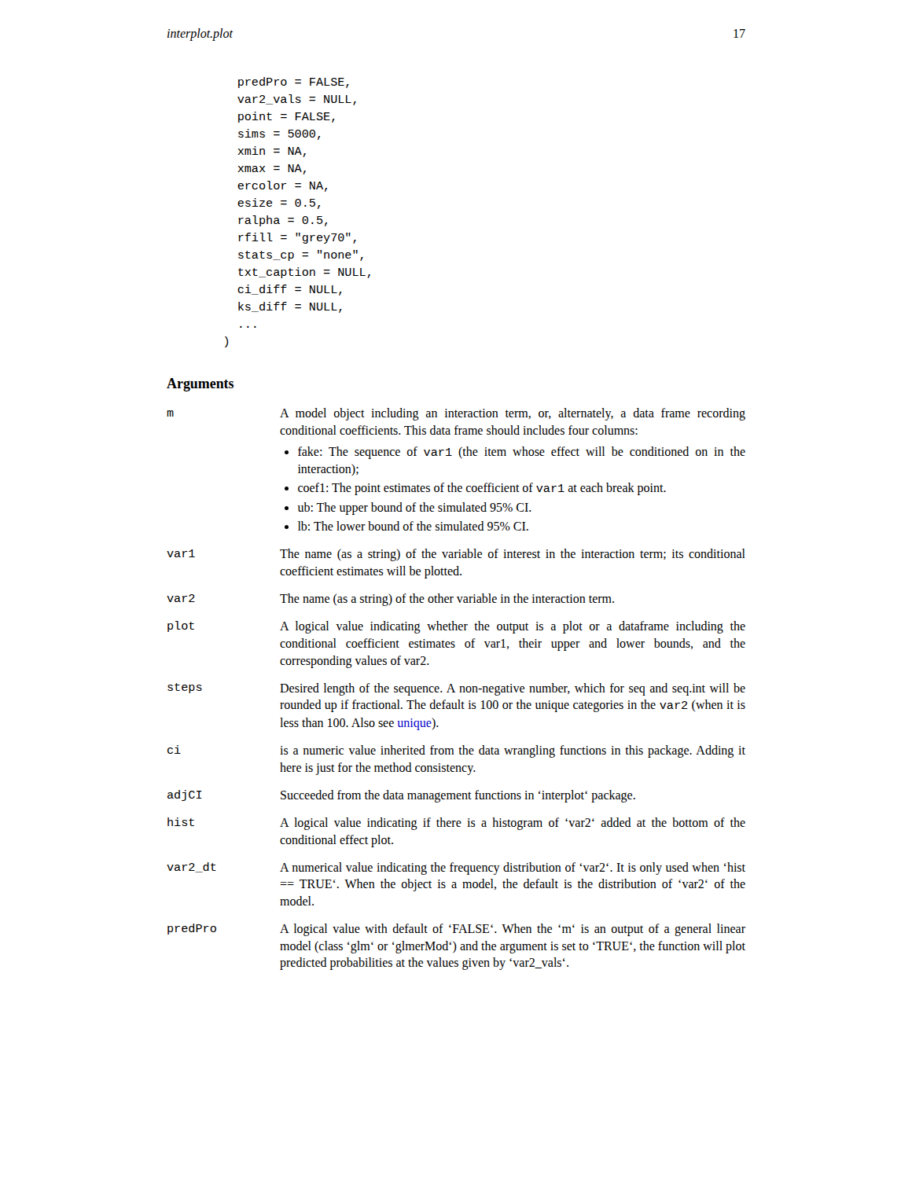interplot.plot 17
    predPro = FALSE,
    var2_vals = NULL,
    point = FALSE,
    sims = 5000,
    xmin = NA,
    xmax = NA,
    ercolor = NA,
    esize = 0.5,
    ralpha = 0.5,
    rfill = "grey70",
    stats_cp = "none",
    txt_caption = NULL,
    ci_diff = NULL,
    ks_diff = NULL,
    ...
  )
Arguments
m
A model object including an interaction term, or, alternately, a data frame recording conditional coefficients. This data frame should includes four columns:
fake: The sequence of var1 (the item whose effect will be conditioned on in the interaction);
coef1: The point estimates of the coefficient of var1 at each break point.
ub: The upper bound of the simulated 95% CI.
lb: The lower bound of the simulated 95% CI.
var1
The name (as a string) of the variable of interest in the interaction term; its conditional coefficient estimates will be plotted.
var2
The name (as a string) of the other variable in the interaction term.
plot
A logical value indicating whether the output is a plot or a dataframe including the conditional coefficient estimates of var1, their upper and lower bounds, and the corresponding values of var2.
steps
Desired length of the sequence. A non-negative number, which for seq and seq.int will be rounded up if fractional. The default is 100 or the unique categories in the var2 (when it is less than 100. Also see unique).
ci
is a numeric value inherited from the data wrangling functions in this package. Adding it here is just for the method consistency.
adjCI
Succeeded from the data management functions in ‘interplot‘ package.
hist
A logical value indicating if there is a histogram of ‘var2‘ added at the bottom of the conditional effect plot.
var2_dt
A numerical value indicating the frequency distribution of ‘var2‘. It is only used when ‘hist == TRUE‘. When the object is a model, the default is the distribution of ‘var2‘ of the model.
predPro
A logical value with default of ‘FALSE‘. When the ‘m‘ is an output of a general linear model (class ‘glm‘ or ‘glmerMod‘) and the argument is set to ‘TRUE‘, the function will plot predicted probabilities at the values given by ‘var2_vals‘.